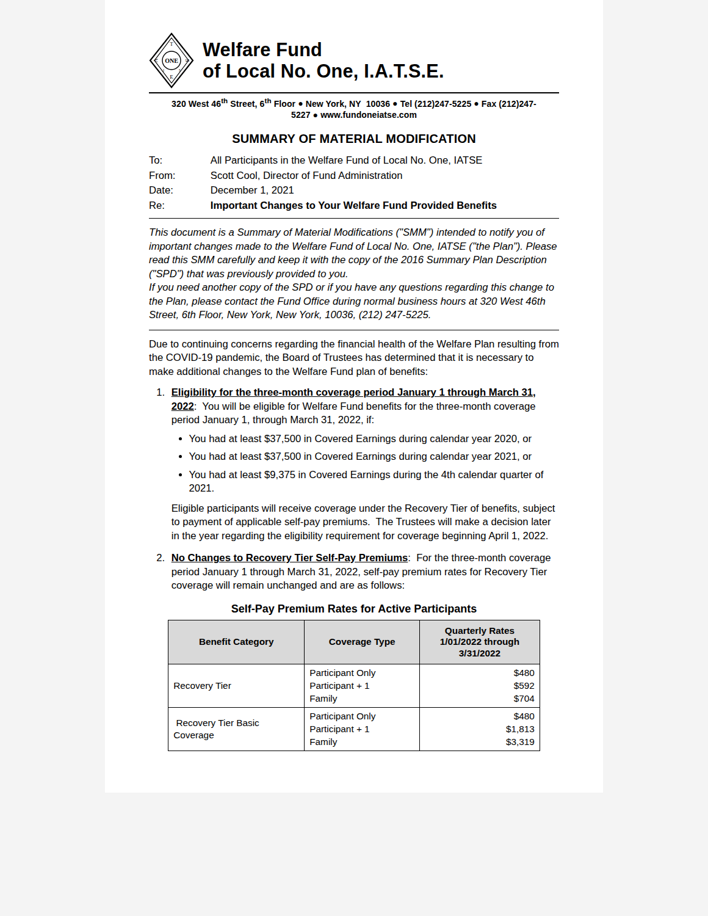T A S E ONE 1 3
Welfare Fund
of Local No. One, I.A.T.S.E.
320 West 46th Street, 6th Floor●New York, NY 10036●Tel (212)247-5225●Fax (212)247-5227●www.fundoneiatse.com
SUMMARY OF MATERIAL MODIFICATION
| To: | All Participants in the Welfare Fund of Local No. One, IATSE |
| From: | Scott Cool, Director of Fund Administration |
| Date: | December 1, 2021 |
| Re: | Important Changes to Your Welfare Fund Provided Benefits |
This document is a Summary of Material Modifications ("SMM") intended to notify you of important changes made to the Welfare Fund of Local No. One, IATSE ("the Plan"). Please read this SMM carefully and keep it with the copy of the 2016 Summary Plan Description ("SPD") that was previously provided to you.
If you need another copy of the SPD or if you have any questions regarding this change to the Plan, please contact the Fund Office during normal business hours at 320 West 46th Street, 6th Floor, New York, New York, 10036, (212) 247-5225.
Due to continuing concerns regarding the financial health of the Welfare Plan resulting from the COVID-19 pandemic, the Board of Trustees has determined that it is necessary to make additional changes to the Welfare Fund plan of benefits:
Eligibility for the three-month coverage period January 1 through March 31, 2022: You will be eligible for Welfare Fund benefits for the three-month coverage period January 1, through March 31, 2022, if:
You had at least $37,500 in Covered Earnings during calendar year 2020, or
You had at least $37,500 in Covered Earnings during calendar year 2021, or
You had at least $9,375 in Covered Earnings during the 4th calendar quarter of 2021.
Eligible participants will receive coverage under the Recovery Tier of benefits, subject to payment of applicable self-pay premiums. The Trustees will make a decision later in the year regarding the eligibility requirement for coverage beginning April 1, 2022.
No Changes to Recovery Tier Self-Pay Premiums: For the three-month coverage period January 1 through March 31, 2022, self-pay premium rates for Recovery Tier coverage will remain unchanged and are as follows:
Self-Pay Premium Rates for Active Participants
| Benefit Category | Coverage Type | Quarterly Rates 1/01/2022 through 3/31/2022 |
| --- | --- | --- |
| Recovery Tier | Participant Only Participant + 1 Family | $480 $592 $704 |
| Recovery Tier Basic Coverage | Participant Only Participant + 1 Family | $480 $1,813 $3,319 |